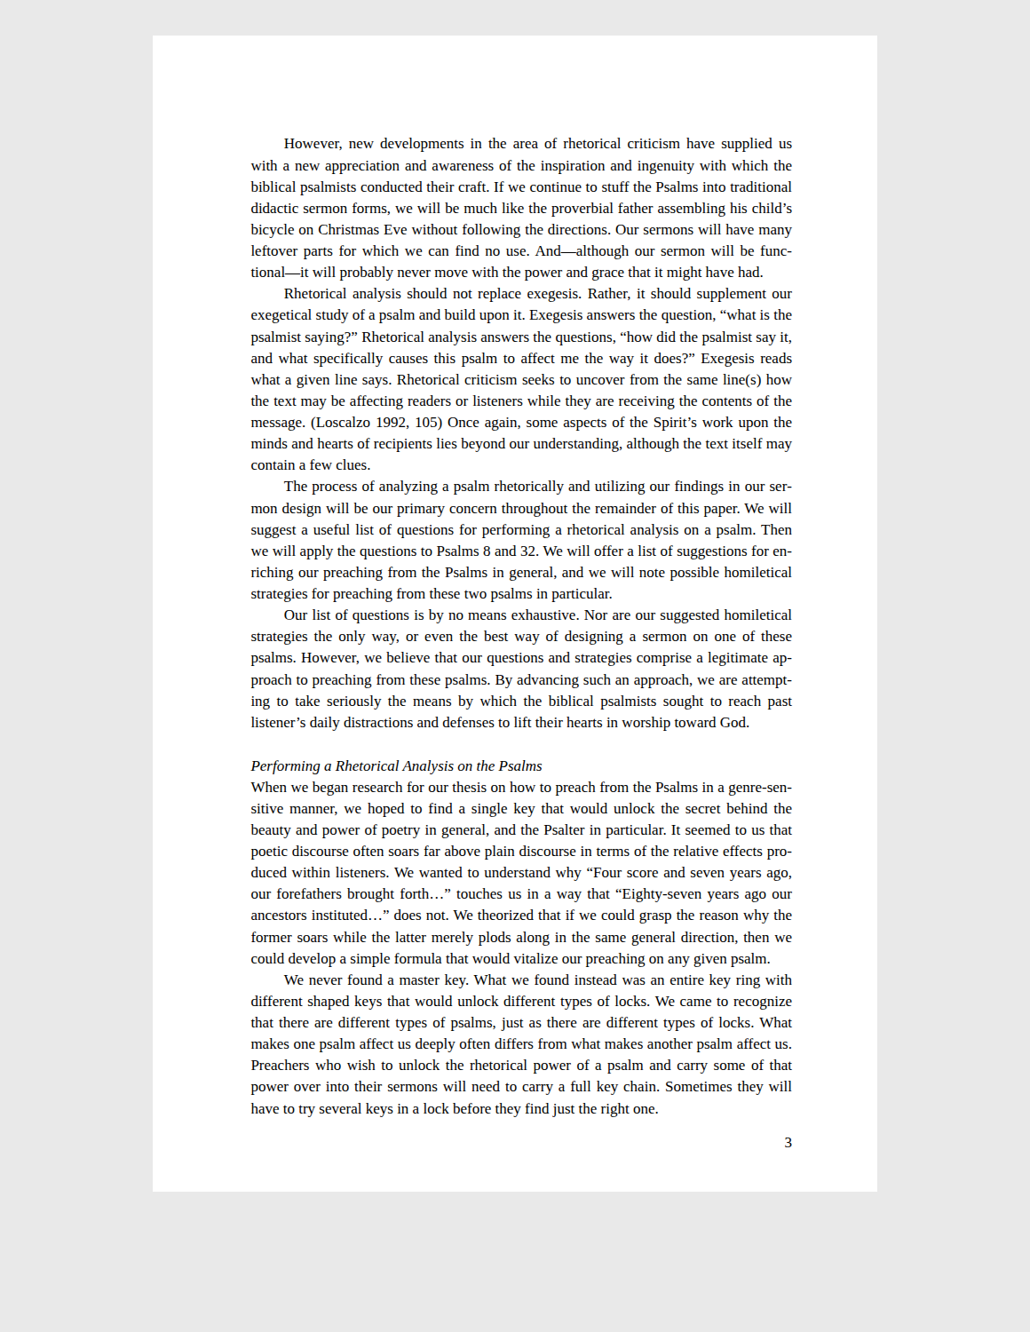However, new developments in the area of rhetorical criticism have supplied us with a new appreciation and awareness of the inspiration and ingenuity with which the biblical psalmists conducted their craft. If we continue to stuff the Psalms into traditional didactic sermon forms, we will be much like the proverbial father assembling his child’s bicycle on Christmas Eve without following the directions. Our sermons will have many leftover parts for which we can find no use. And—although our sermon will be functional—it will probably never move with the power and grace that it might have had.
Rhetorical analysis should not replace exegesis. Rather, it should supplement our exegetical study of a psalm and build upon it. Exegesis answers the question, “what is the psalmist saying?” Rhetorical analysis answers the questions, “how did the psalmist say it, and what specifically causes this psalm to affect me the way it does?” Exegesis reads what a given line says. Rhetorical criticism seeks to uncover from the same line(s) how the text may be affecting readers or listeners while they are receiving the contents of the message. (Loscalzo 1992, 105) Once again, some aspects of the Spirit’s work upon the minds and hearts of recipients lies beyond our understanding, although the text itself may contain a few clues.
The process of analyzing a psalm rhetorically and utilizing our findings in our sermon design will be our primary concern throughout the remainder of this paper. We will suggest a useful list of questions for performing a rhetorical analysis on a psalm. Then we will apply the questions to Psalms 8 and 32. We will offer a list of suggestions for enriching our preaching from the Psalms in general, and we will note possible homiletical strategies for preaching from these two psalms in particular.
Our list of questions is by no means exhaustive. Nor are our suggested homiletical strategies the only way, or even the best way of designing a sermon on one of these psalms. However, we believe that our questions and strategies comprise a legitimate approach to preaching from these psalms. By advancing such an approach, we are attempting to take seriously the means by which the biblical psalmists sought to reach past listener’s daily distractions and defenses to lift their hearts in worship toward God.
Performing a Rhetorical Analysis on the Psalms
When we began research for our thesis on how to preach from the Psalms in a genre-sensitive manner, we hoped to find a single key that would unlock the secret behind the beauty and power of poetry in general, and the Psalter in particular. It seemed to us that poetic discourse often soars far above plain discourse in terms of the relative effects produced within listeners. We wanted to understand why “Four score and seven years ago, our forefathers brought forth…” touches us in a way that “Eighty-seven years ago our ancestors instituted…” does not. We theorized that if we could grasp the reason why the former soars while the latter merely plods along in the same general direction, then we could develop a simple formula that would vitalize our preaching on any given psalm.
We never found a master key. What we found instead was an entire key ring with different shaped keys that would unlock different types of locks. We came to recognize that there are different types of psalms, just as there are different types of locks. What makes one psalm affect us deeply often differs from what makes another psalm affect us. Preachers who wish to unlock the rhetorical power of a psalm and carry some of that power over into their sermons will need to carry a full key chain. Sometimes they will have to try several keys in a lock before they find just the right one.
3